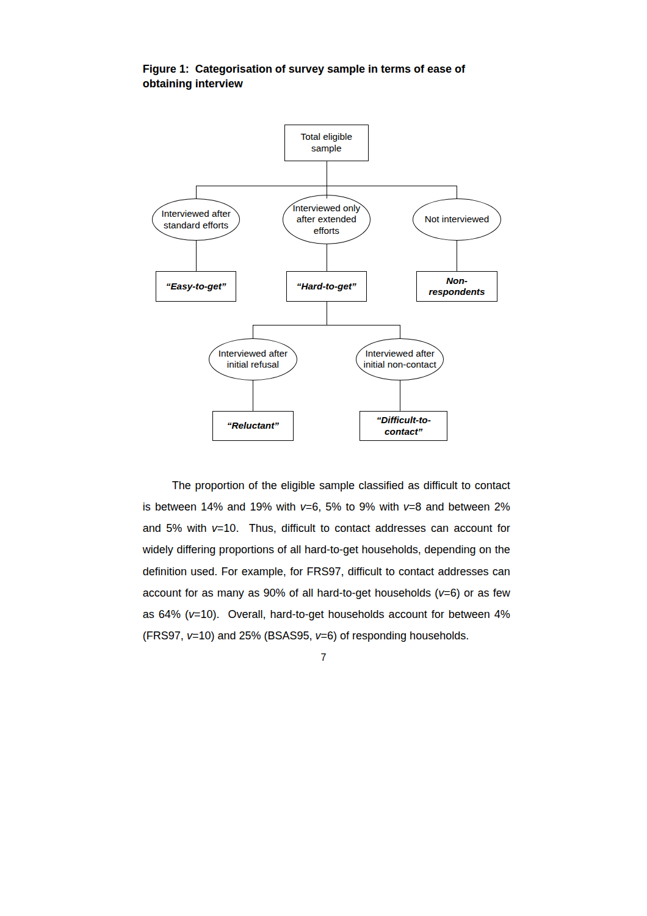Figure 1: Categorisation of survey sample in terms of ease of obtaining interview
Total eligible
sample
Interviewed after
standard efforts
Interviewed only
after extended
efforts
Not interviewed
“Easy-to-get”
“Hard-to-get”
Non-respondents
Interviewed after
initial refusal
Interviewed after
initial non-contact
“Reluctant”
“Difficult-to-contact”
The proportion of the eligible sample classified as difficult to contact is between 14% and 19% with v=6, 5% to 9% with v=8 and between 2% and 5% with v=10. Thus, difficult to contact addresses can account for widely differing proportions of all hard-to-get households, depending on the definition used. For example, for FRS97, difficult to contact addresses can account for as many as 90% of all hard-to-get households (v=6) or as few as 64% (v=10). Overall, hard-to-get households account for between 4% (FRS97, v=10) and 25% (BSAS95, v=6) of responding households.
7